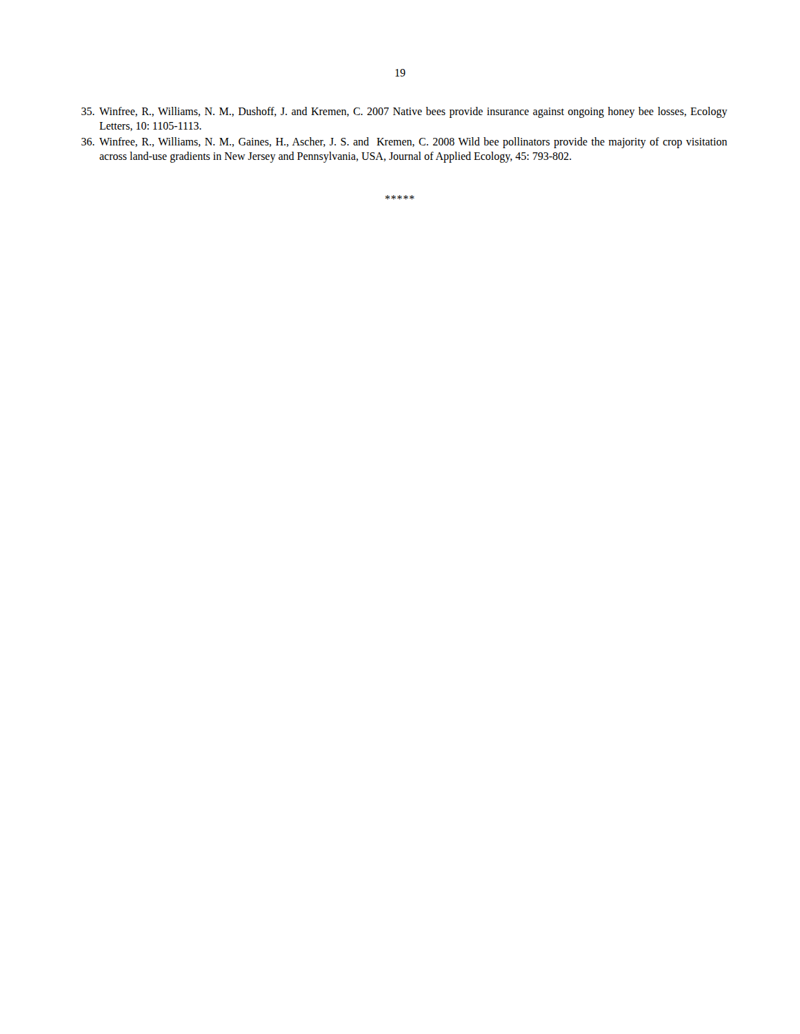19
35. Winfree, R., Williams, N. M., Dushoff, J. and Kremen, C. 2007 Native bees provide insurance against ongoing honey bee losses, Ecology Letters, 10: 1105-1113.
36. Winfree, R., Williams, N. M., Gaines, H., Ascher, J. S. and Kremen, C. 2008 Wild bee pollinators provide the majority of crop visitation across land-use gradients in New Jersey and Pennsylvania, USA, Journal of Applied Ecology, 45: 793-802.
*****